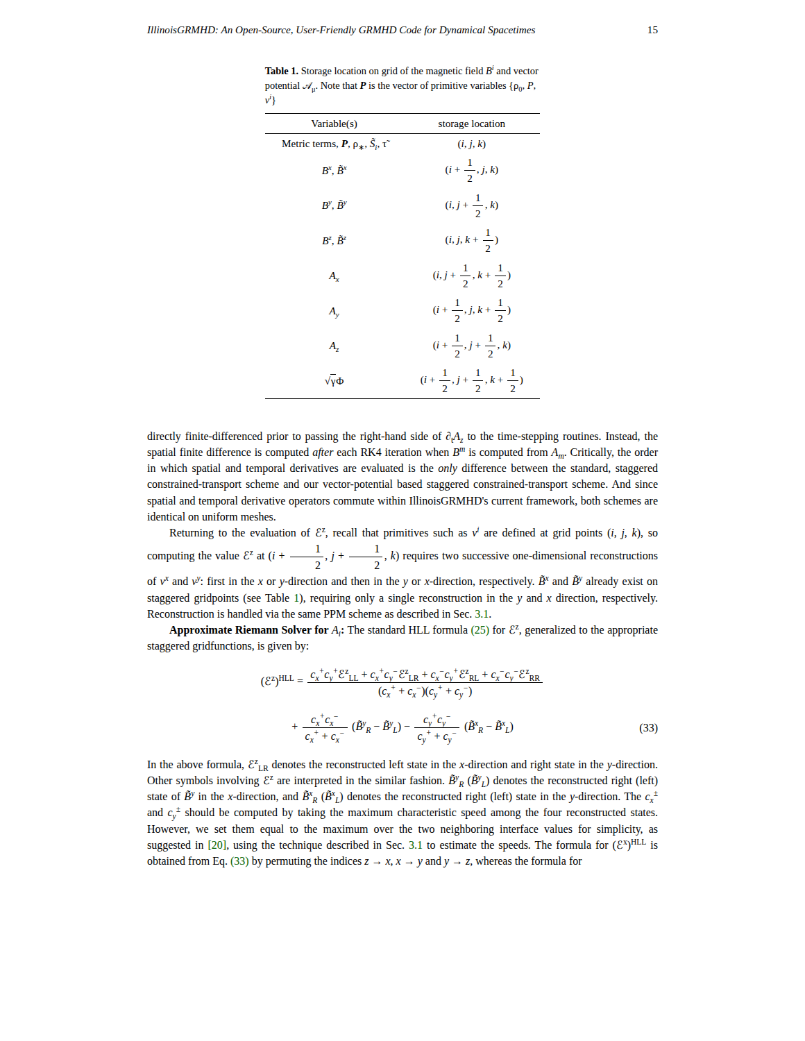IllinoisGRMHD: An Open-Source, User-Friendly GRMHD Code for Dynamical Spacetimes 15
Table 1. Storage location on grid of the magnetic field B i and vector potential 𝒜 μ . Note that P is the vector of primitive variables {ρ 0 , P , v i }
| Variable(s) | storage location |
| --- | --- |
| Metric terms, P , ρ ∗ , S̃ i , τ̃ | ( i , j , k ) |
| B x , B̃ x | ( i + 1 2 , j , k ) |
| B y , B̃ y | ( i , j + 1 2 , k ) |
| B z , B̃ z | ( i , j , k + 1 2 ) |
| A x | ( i , j + 1 2 , k + 1 2 ) |
| A y | ( i + 1 2 , j , k + 1 2 ) |
| A z | ( i + 1 2 , j + 1 2 , k ) |
| √ γ Φ | ( i + 1 2 , j + 1 2 , k + 1 2 ) |
directly finite-differenced prior to passing the right-hand side of ∂tAz to the time-stepping routines. Instead, the spatial finite difference is computed after each RK4 iteration when Bm is computed from Am. Critically, the order in which spatial and temporal derivatives are evaluated is the only difference between the standard, staggered constrained-transport scheme and our vector-potential based staggered constrained-transport scheme. And since spatial and temporal derivative operators commute within IllinoisGRMHD's current framework, both schemes are identical on uniform meshes.
Returning to the evaluation of ℰz, recall that primitives such as vi are defined at grid points (i, j, k), so computing the value ℰz at (i + 12, j + 12, k) requires two successive one-dimensional reconstructions of vx and vy: first in the x or y-direction and then in the y or x-direction, respectively. B̃x and B̃y already exist on staggered gridpoints (see Table 1), requiring only a single reconstruction in the y and x direction, respectively. Reconstruction is handled via the same PPM scheme as described in Sec. 3.1.
Approximate Riemann Solver for Ai: The standard HLL formula (25) for ℰz, generalized to the appropriate staggered gridfunctions, is given by:
(ℰz)HLL = cx+cy+ℰzLL + cx+cy−ℰzLR + cx−cy+ℰzRL + cx−cy−ℰzRR (cx+ + cx−)(cy+ + cy−)
+ cx+cx− cx+ + cx− (B̃yR − B̃yL) − cy+cy− cy+ + cy− (B̃xR − B̃xL) (33)
In the above formula, ℰzLR denotes the reconstructed left state in the x-direction and right state in the y-direction. Other symbols involving ℰz are interpreted in the similar fashion. B̃yR (B̃yL) denotes the reconstructed right (left) state of B̃y in the x-direction, and B̃xR (B̃xL) denotes the reconstructed right (left) state in the y-direction. The cx± and cy± should be computed by taking the maximum characteristic speed among the four reconstructed states. However, we set them equal to the maximum over the two neighboring interface values for simplicity, as suggested in [20], using the technique described in Sec. 3.1 to estimate the speeds. The formula for (ℰx)HLL is obtained from Eq. (33) by permuting the indices z → x, x → y and y → z, whereas the formula for